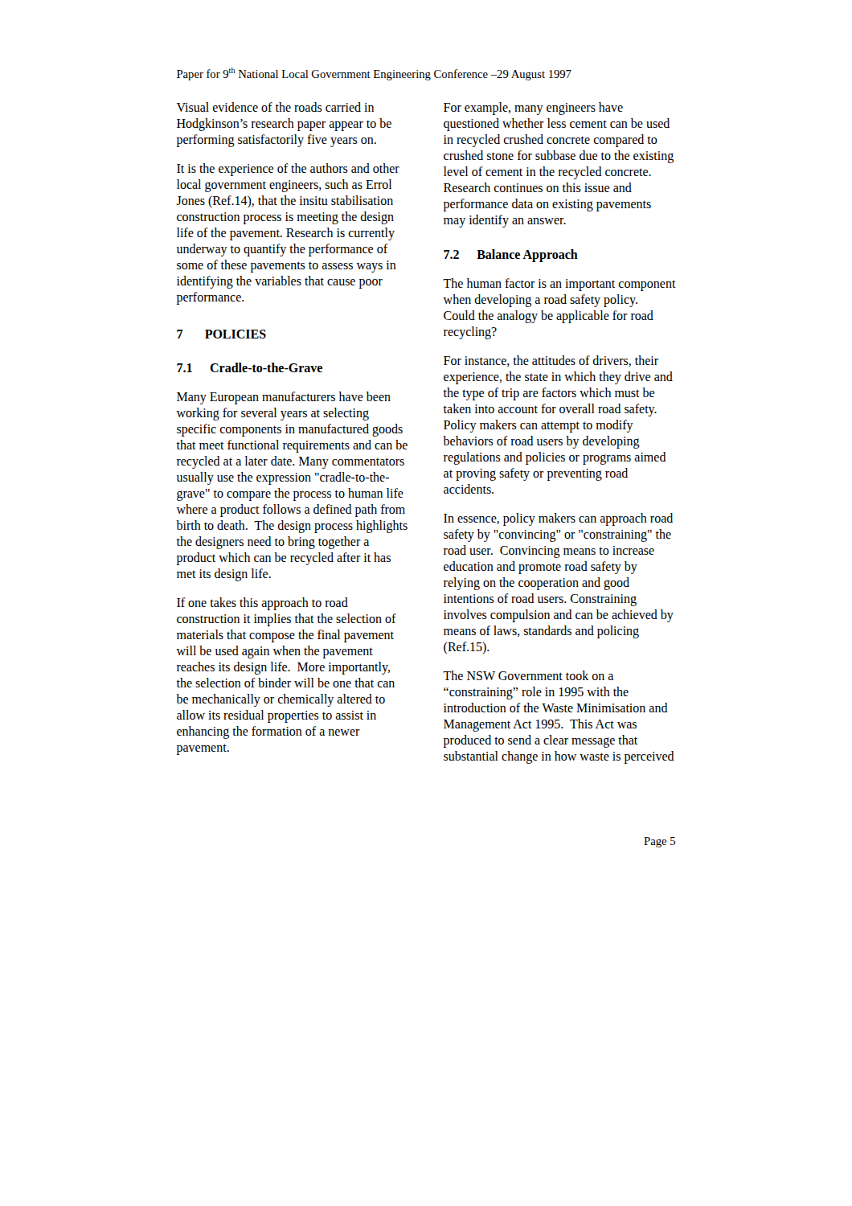Paper for 9th National Local Government Engineering Conference –29 August 1997
Visual evidence of the roads carried in Hodgkinson’s research paper appear to be performing satisfactorily five years on.
It is the experience of the authors and other local government engineers, such as Errol Jones (Ref.14), that the insitu stabilisation construction process is meeting the design life of the pavement. Research is currently underway to quantify the performance of some of these pavements to assess ways in identifying the variables that cause poor performance.
7 POLICIES
7.1 Cradle-to-the-Grave
Many European manufacturers have been working for several years at selecting specific components in manufactured goods that meet functional requirements and can be recycled at a later date. Many commentators usually use the expression "cradle-to-the-grave" to compare the process to human life where a product follows a defined path from birth to death. The design process highlights the designers need to bring together a product which can be recycled after it has met its design life.
If one takes this approach to road construction it implies that the selection of materials that compose the final pavement will be used again when the pavement reaches its design life. More importantly, the selection of binder will be one that can be mechanically or chemically altered to allow its residual properties to assist in enhancing the formation of a newer pavement.
For example, many engineers have questioned whether less cement can be used in recycled crushed concrete compared to crushed stone for subbase due to the existing level of cement in the recycled concrete. Research continues on this issue and performance data on existing pavements may identify an answer.
7.2 Balance Approach
The human factor is an important component when developing a road safety policy. Could the analogy be applicable for road recycling?
For instance, the attitudes of drivers, their experience, the state in which they drive and the type of trip are factors which must be taken into account for overall road safety. Policy makers can attempt to modify behaviors of road users by developing regulations and policies or programs aimed at proving safety or preventing road accidents.
In essence, policy makers can approach road safety by "convincing" or "constraining" the road user. Convincing means to increase education and promote road safety by relying on the cooperation and good intentions of road users. Constraining involves compulsion and can be achieved by means of laws, standards and policing (Ref.15).
The NSW Government took on a “constraining” role in 1995 with the introduction of the Waste Minimisation and Management Act 1995. This Act was produced to send a clear message that substantial change in how waste is perceived
Page 5